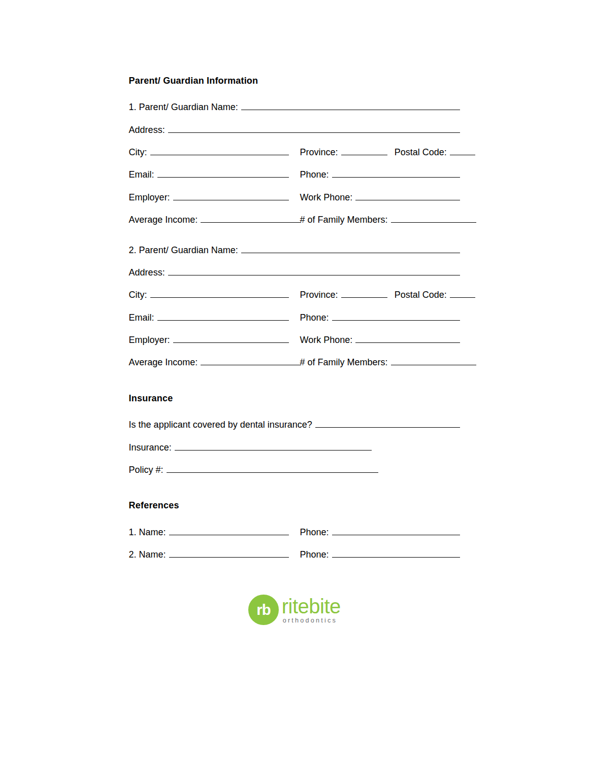Parent/ Guardian Information
1. Parent/ Guardian Name:
Address:
City:
Province: Postal Code:
Email:
Phone:
Employer:
Work Phone:
Average Income:
# of Family Members:
2. Parent/ Guardian Name:
Address:
City:
Province: Postal Code:
Email:
Phone:
Employer:
Work Phone:
Average Income:
# of Family Members:
Insurance
Is the applicant covered by dental insurance?
Insurance:
Policy #:
References
1. Name:
Phone:
2. Name:
Phone:
rb
ritebite orthodontics